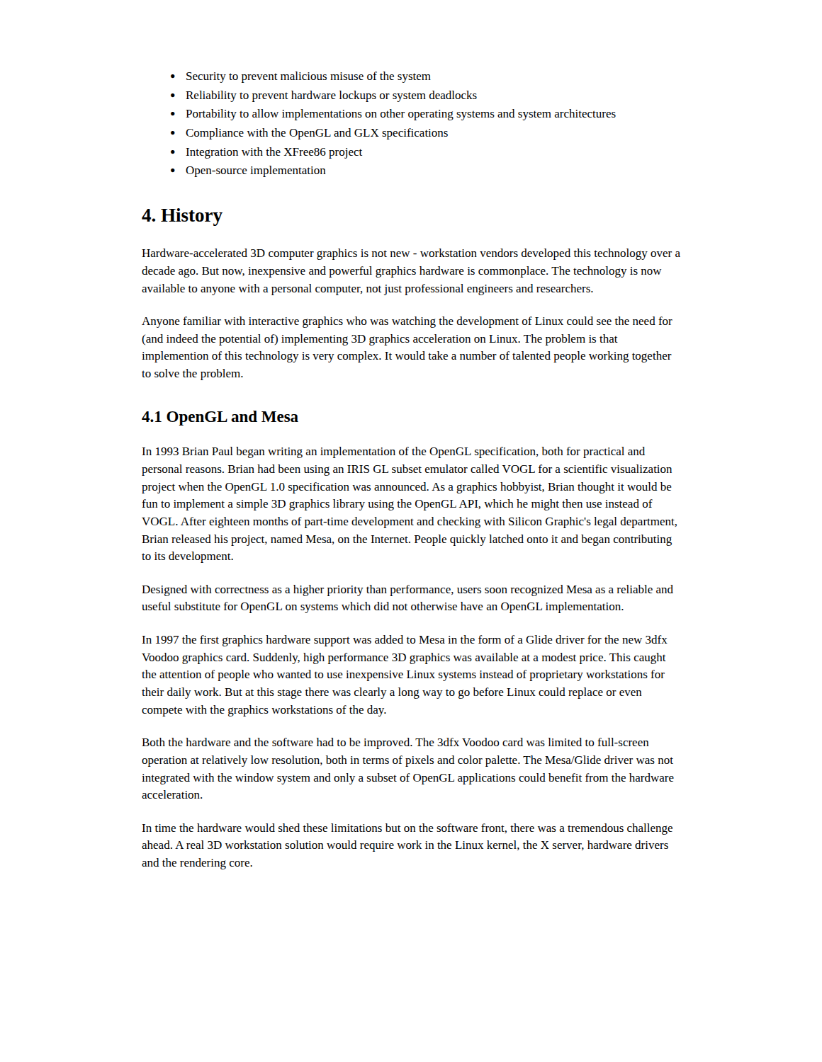Security to prevent malicious misuse of the system
Reliability to prevent hardware lockups or system deadlocks
Portability to allow implementations on other operating systems and system architectures
Compliance with the OpenGL and GLX specifications
Integration with the XFree86 project
Open-source implementation
4. History
Hardware-accelerated 3D computer graphics is not new - workstation vendors developed this technology over a decade ago. But now, inexpensive and powerful graphics hardware is commonplace. The technology is now available to anyone with a personal computer, not just professional engineers and researchers.
Anyone familiar with interactive graphics who was watching the development of Linux could see the need for (and indeed the potential of) implementing 3D graphics acceleration on Linux. The problem is that implemention of this technology is very complex. It would take a number of talented people working together to solve the problem.
4.1 OpenGL and Mesa
In 1993 Brian Paul began writing an implementation of the OpenGL specification, both for practical and personal reasons. Brian had been using an IRIS GL subset emulator called VOGL for a scientific visualization project when the OpenGL 1.0 specification was announced. As a graphics hobbyist, Brian thought it would be fun to implement a simple 3D graphics library using the OpenGL API, which he might then use instead of VOGL. After eighteen months of part-time development and checking with Silicon Graphic's legal department, Brian released his project, named Mesa, on the Internet. People quickly latched onto it and began contributing to its development.
Designed with correctness as a higher priority than performance, users soon recognized Mesa as a reliable and useful substitute for OpenGL on systems which did not otherwise have an OpenGL implementation.
In 1997 the first graphics hardware support was added to Mesa in the form of a Glide driver for the new 3dfx Voodoo graphics card. Suddenly, high performance 3D graphics was available at a modest price. This caught the attention of people who wanted to use inexpensive Linux systems instead of proprietary workstations for their daily work. But at this stage there was clearly a long way to go before Linux could replace or even compete with the graphics workstations of the day.
Both the hardware and the software had to be improved. The 3dfx Voodoo card was limited to full-screen operation at relatively low resolution, both in terms of pixels and color palette. The Mesa/Glide driver was not integrated with the window system and only a subset of OpenGL applications could benefit from the hardware acceleration.
In time the hardware would shed these limitations but on the software front, there was a tremendous challenge ahead. A real 3D workstation solution would require work in the Linux kernel, the X server, hardware drivers and the rendering core.